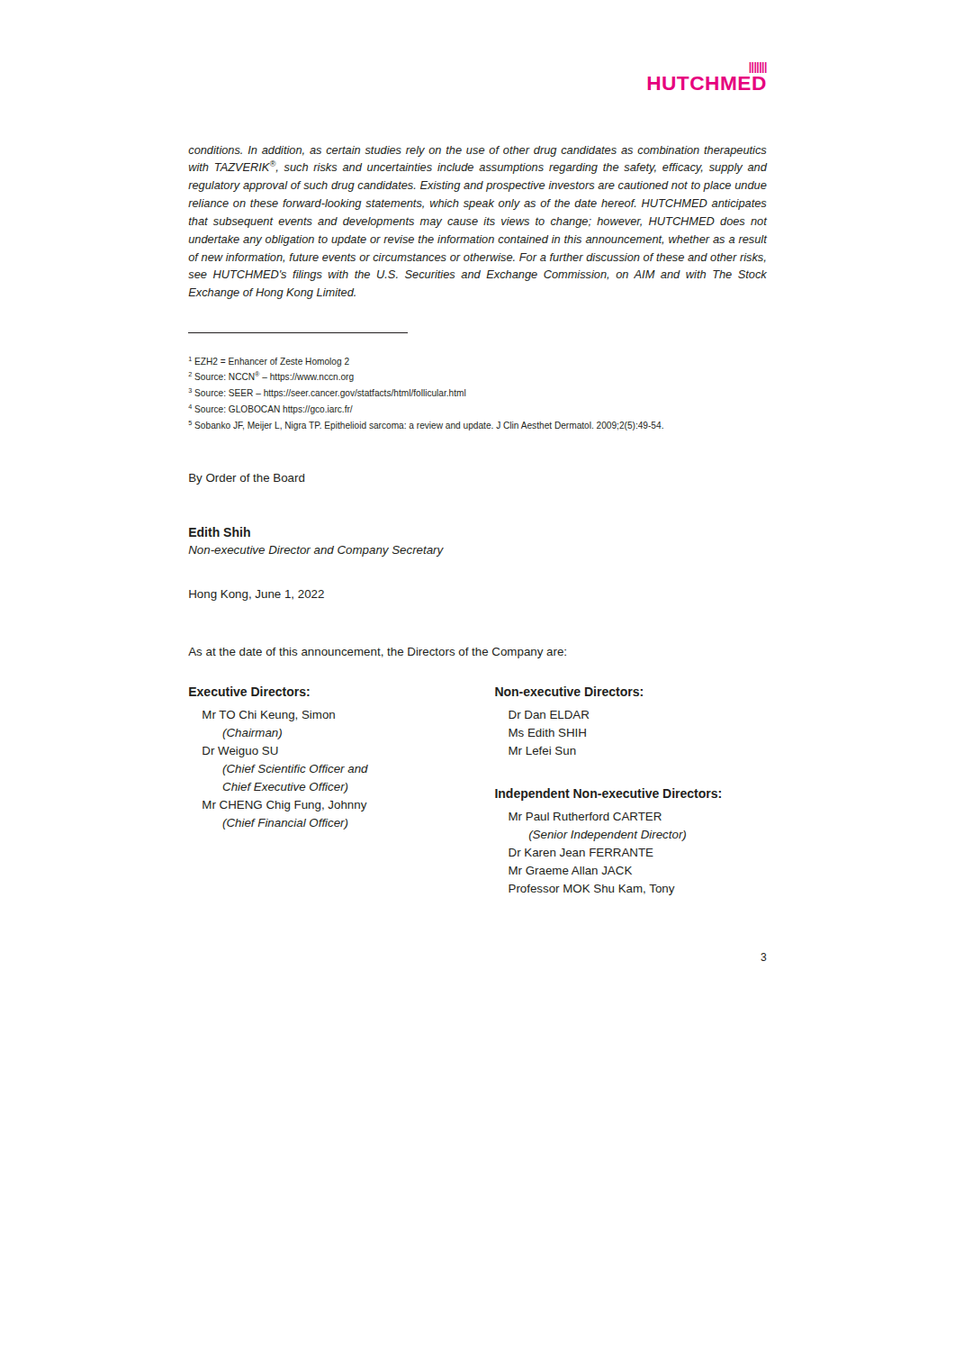|||||||
HUTCHMED
conditions. In addition, as certain studies rely on the use of other drug candidates as combination therapeutics with TAZVERIK®, such risks and uncertainties include assumptions regarding the safety, efficacy, supply and regulatory approval of such drug candidates. Existing and prospective investors are cautioned not to place undue reliance on these forward-looking statements, which speak only as of the date hereof. HUTCHMED anticipates that subsequent events and developments may cause its views to change; however, HUTCHMED does not undertake any obligation to update or revise the information contained in this announcement, whether as a result of new information, future events or circumstances or otherwise. For a further discussion of these and other risks, see HUTCHMED's filings with the U.S. Securities and Exchange Commission, on AIM and with The Stock Exchange of Hong Kong Limited.
1 EZH2 = Enhancer of Zeste Homolog 2
2 Source: NCCN® – https://www.nccn.org
3 Source: SEER – https://seer.cancer.gov/statfacts/html/follicular.html
4 Source: GLOBOCAN https://gco.iarc.fr/
5 Sobanko JF, Meijer L, Nigra TP. Epithelioid sarcoma: a review and update. J Clin Aesthet Dermatol. 2009;2(5):49-54.
By Order of the Board
Edith Shih
Non-executive Director and Company Secretary
Hong Kong, June 1, 2022
As at the date of this announcement, the Directors of the Company are:
Executive Directors:
Mr TO Chi Keung, Simon(Chairman)
Dr Weiguo SU(Chief Scientific Officer and Chief Executive Officer)
Mr CHENG Chig Fung, Johnny(Chief Financial Officer)
Non-executive Directors:
Dr Dan ELDAR
Ms Edith SHIH
Mr Lefei Sun
Independent Non-executive Directors:
Mr Paul Rutherford CARTER(Senior Independent Director)
Dr Karen Jean FERRANTE
Mr Graeme Allan JACK
Professor MOK Shu Kam, Tony
3